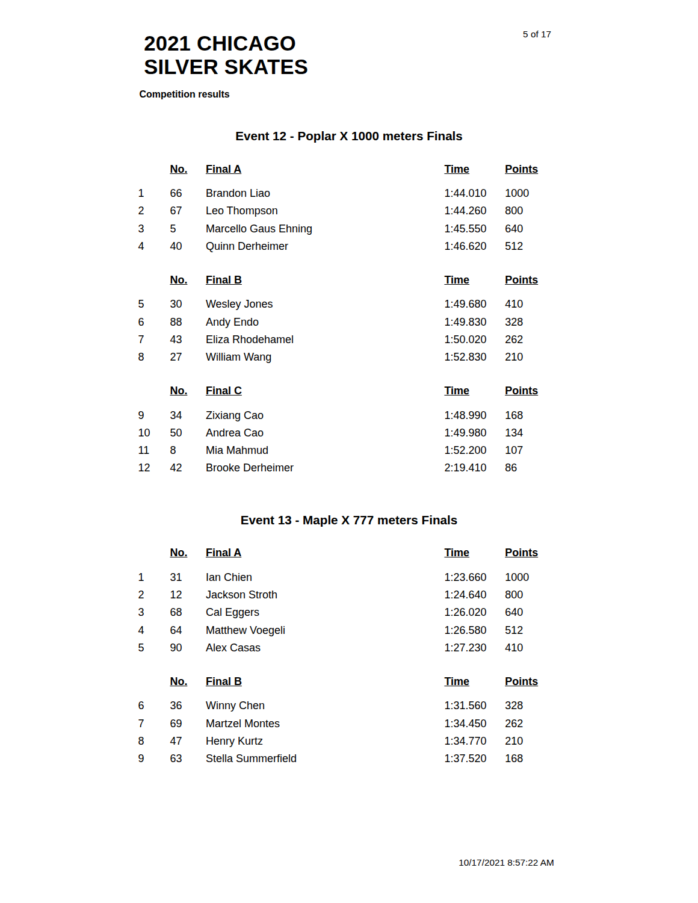5 of 17
2021 CHICAGO
SILVER SKATES
Competition results
Event 12 - Poplar X 1000 meters Finals
| | No. | Final A | Time | Points |
| --- | --- | --- | --- | --- |
| 1 | 66 | Brandon Liao | 1:44.010 | 1000 |
| 2 | 67 | Leo Thompson | 1:44.260 | 800 |
| 3 | 5 | Marcello Gaus Ehning | 1:45.550 | 640 |
| 4 | 40 | Quinn Derheimer | 1:46.620 | 512 |
| | No. | Final B | Time | Points |
| --- | --- | --- | --- | --- |
| 5 | 30 | Wesley Jones | 1:49.680 | 410 |
| 6 | 88 | Andy Endo | 1:49.830 | 328 |
| 7 | 43 | Eliza Rhodehamel | 1:50.020 | 262 |
| 8 | 27 | William Wang | 1:52.830 | 210 |
| | No. | Final C | Time | Points |
| --- | --- | --- | --- | --- |
| 9 | 34 | Zixiang Cao | 1:48.990 | 168 |
| 10 | 50 | Andrea Cao | 1:49.980 | 134 |
| 11 | 8 | Mia Mahmud | 1:52.200 | 107 |
| 12 | 42 | Brooke Derheimer | 2:19.410 | 86 |
Event 13 - Maple X 777 meters Finals
| | No. | Final A | Time | Points |
| --- | --- | --- | --- | --- |
| 1 | 31 | Ian Chien | 1:23.660 | 1000 |
| 2 | 12 | Jackson Stroth | 1:24.640 | 800 |
| 3 | 68 | Cal Eggers | 1:26.020 | 640 |
| 4 | 64 | Matthew Voegeli | 1:26.580 | 512 |
| 5 | 90 | Alex Casas | 1:27.230 | 410 |
| | No. | Final B | Time | Points |
| --- | --- | --- | --- | --- |
| 6 | 36 | Winny Chen | 1:31.560 | 328 |
| 7 | 69 | Martzel Montes | 1:34.450 | 262 |
| 8 | 47 | Henry Kurtz | 1:34.770 | 210 |
| 9 | 63 | Stella Summerfield | 1:37.520 | 168 |
10/17/2021 8:57:22 AM